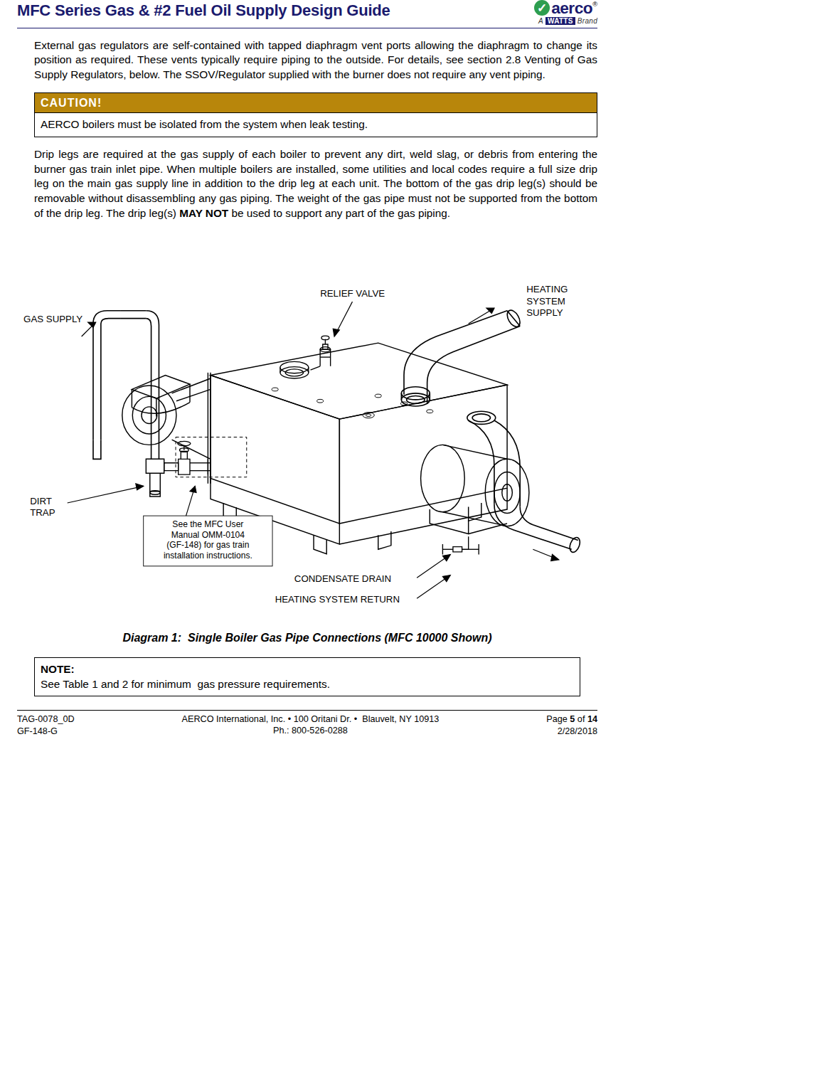MFC Series Gas & #2 Fuel Oil Supply Design Guide
✓aerco®
A WATTS Brand
External gas regulators are self-contained with tapped diaphragm vent ports allowing the diaphragm to change its position as required. These vents typically require piping to the outside. For details, see section 2.8 Venting of Gas Supply Regulators, below. The SSOV/Regulator supplied with the burner does not require any vent piping.
CAUTION!
AERCO boilers must be isolated from the system when leak testing.
Drip legs are required at the gas supply of each boiler to prevent any dirt, weld slag, or debris from entering the burner gas train inlet pipe. When multiple boilers are installed, some utilities and local codes require a full size drip leg on the main gas supply line in addition to the drip leg at each unit. The bottom of the gas drip leg(s) should be removable without disassembling any gas piping. The weight of the gas pipe must not be supported from the bottom of the drip leg. The drip leg(s) MAY NOT be used to support any part of the gas piping.
GAS SUPPLY RELIEF VALVE HEATING SYSTEM SUPPLY DIRT TRAP See the MFC User Manual OMM-0104 (GF-148) for gas train installation instructions. CONDENSATE DRAIN HEATING SYSTEM RETURN
Diagram 1: Single Boiler Gas Pipe Connections (MFC 10000 Shown)
NOTE:
See Table 1 and 2 for minimum gas pressure requirements.
TAG-0078_0D
GF-148-G
AERCO International, Inc. • 100 Oritani Dr. • Blauvelt, NY 10913
Ph.: 800-526-0288
Page 5 of 14
2/28/2018